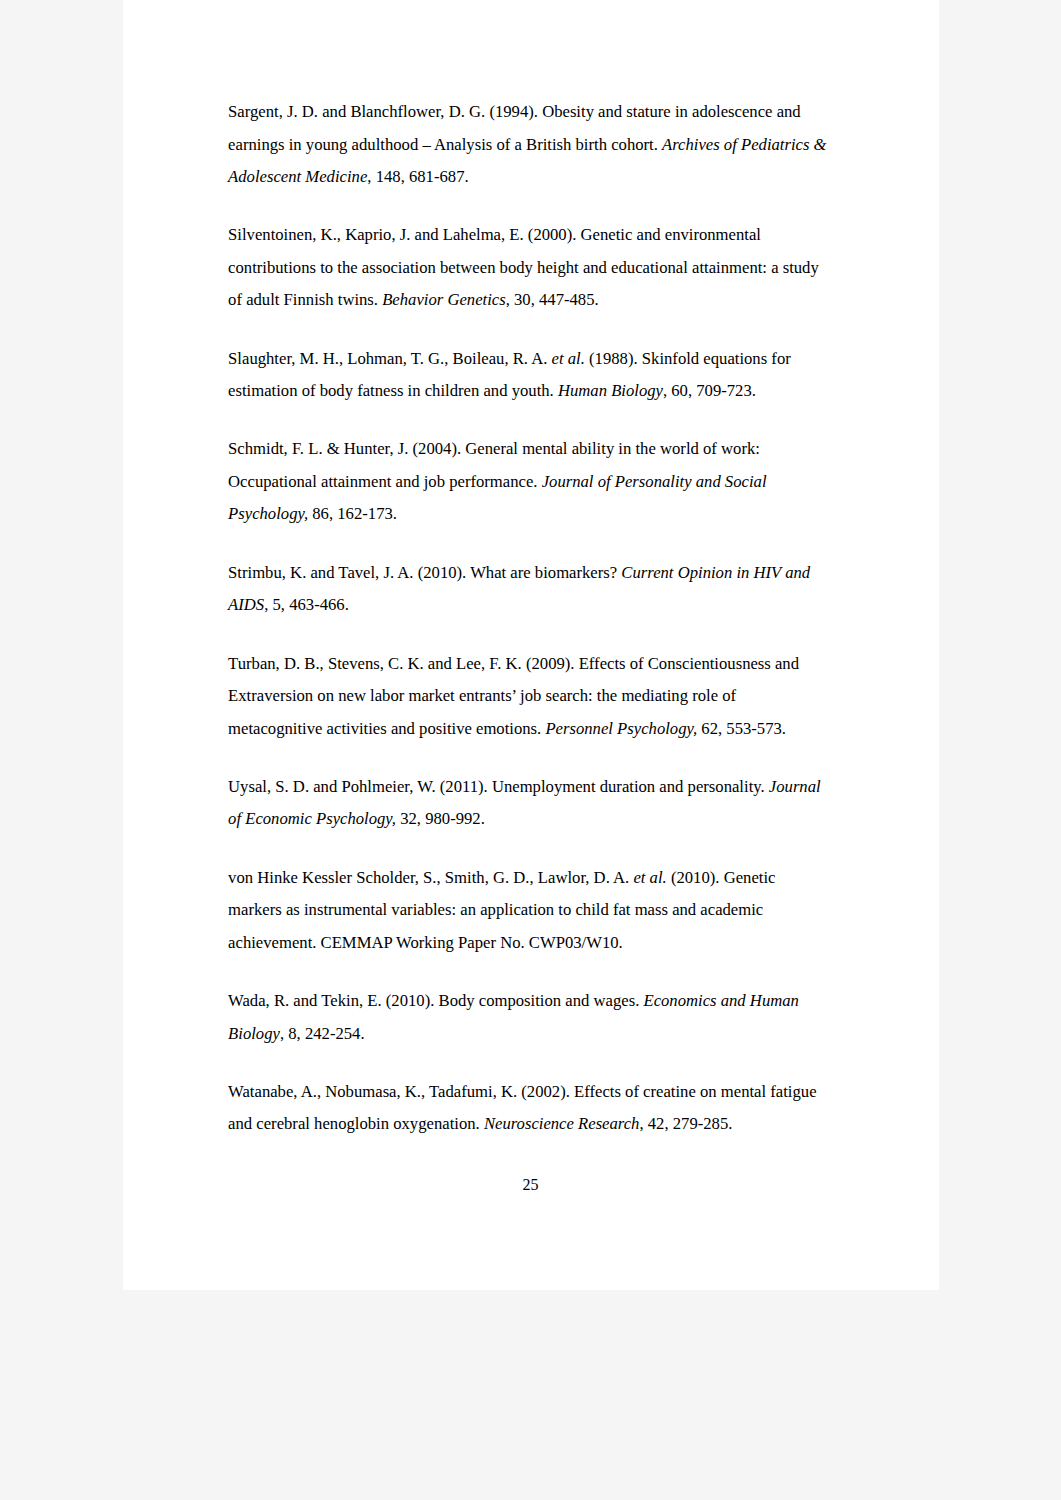Sargent, J. D. and Blanchflower, D. G. (1994). Obesity and stature in adolescence and earnings in young adulthood – Analysis of a British birth cohort. Archives of Pediatrics & Adolescent Medicine, 148, 681-687.
Silventoinen, K., Kaprio, J. and Lahelma, E. (2000). Genetic and environmental contributions to the association between body height and educational attainment: a study of adult Finnish twins. Behavior Genetics, 30, 447-485.
Slaughter, M. H., Lohman, T. G., Boileau, R. A. et al. (1988). Skinfold equations for estimation of body fatness in children and youth. Human Biology, 60, 709-723.
Schmidt, F. L. & Hunter, J. (2004). General mental ability in the world of work: Occupational attainment and job performance. Journal of Personality and Social Psychology, 86, 162-173.
Strimbu, K. and Tavel, J. A. (2010). What are biomarkers? Current Opinion in HIV and AIDS, 5, 463-466.
Turban, D. B., Stevens, C. K. and Lee, F. K. (2009). Effects of Conscientiousness and Extraversion on new labor market entrants’ job search: the mediating role of metacognitive activities and positive emotions. Personnel Psychology, 62, 553-573.
Uysal, S. D. and Pohlmeier, W. (2011). Unemployment duration and personality. Journal of Economic Psychology, 32, 980-992.
von Hinke Kessler Scholder, S., Smith, G. D., Lawlor, D. A. et al. (2010). Genetic markers as instrumental variables: an application to child fat mass and academic achievement. CEMMAP Working Paper No. CWP03/W10.
Wada, R. and Tekin, E. (2010). Body composition and wages. Economics and Human Biology, 8, 242-254.
Watanabe, A., Nobumasa, K., Tadafumi, K. (2002). Effects of creatine on mental fatigue and cerebral henoglobin oxygenation. Neuroscience Research, 42, 279-285.
25